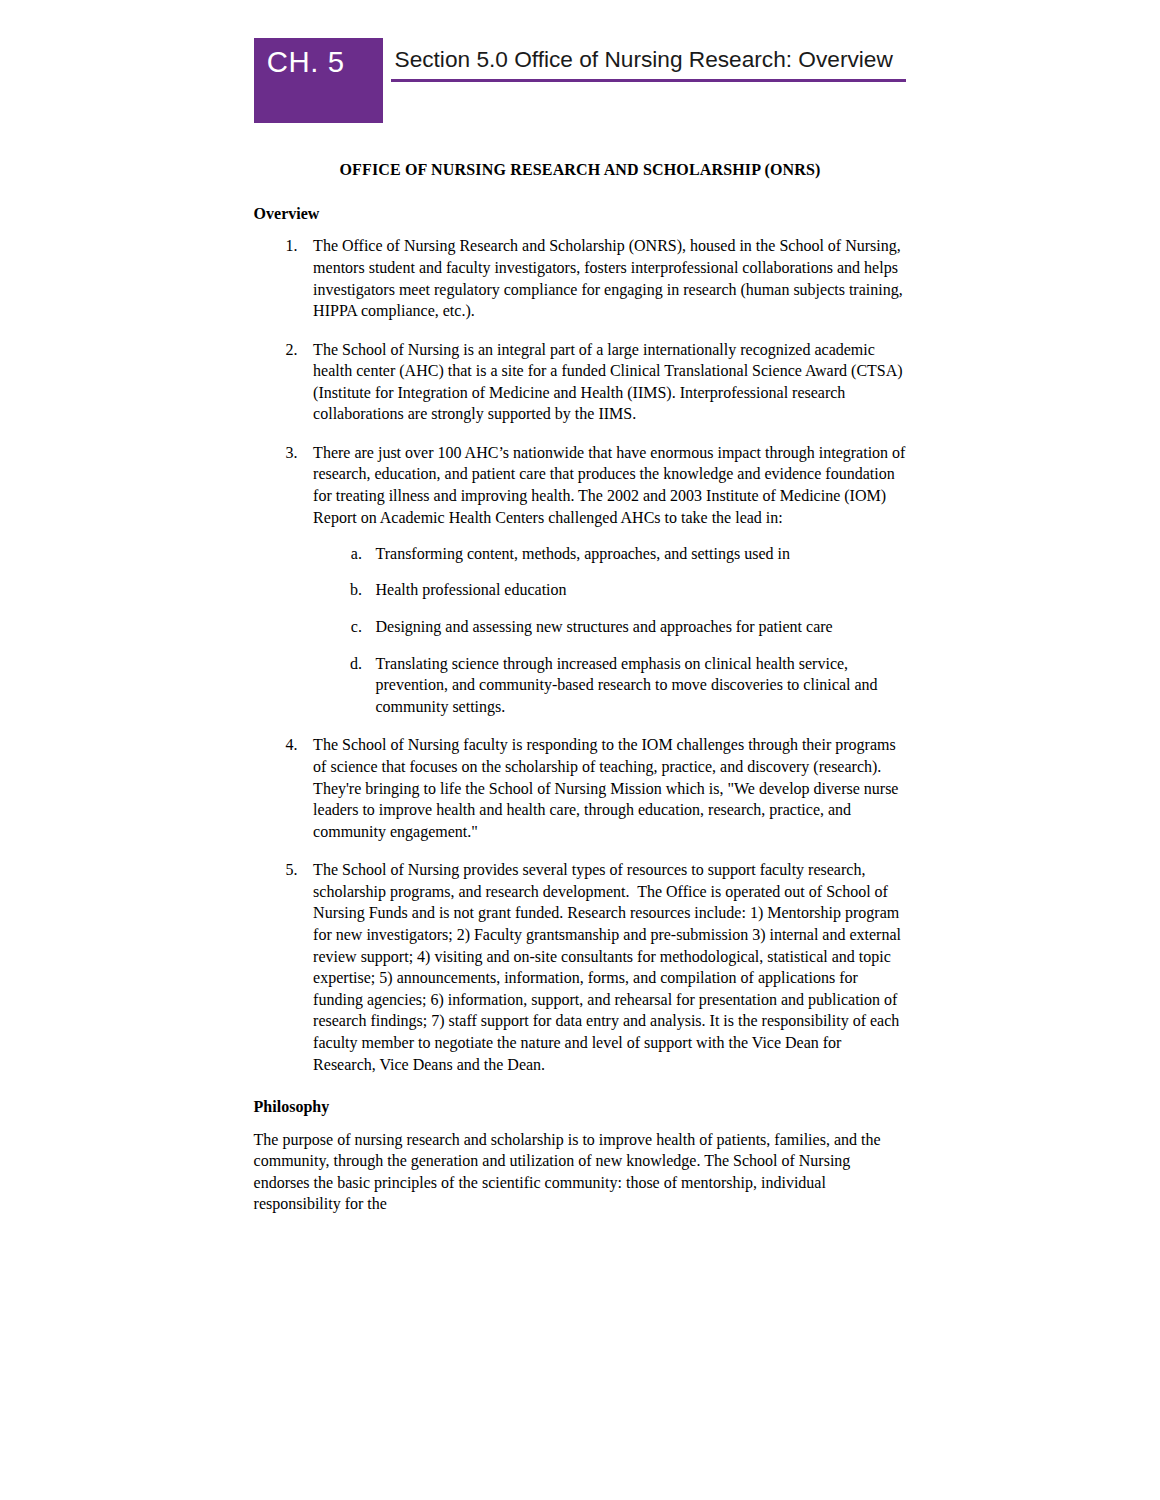CH. 5
Section 5.0 Office of Nursing Research: Overview
OFFICE OF NURSING RESEARCH AND SCHOLARSHIP (ONRS)
Overview
The Office of Nursing Research and Scholarship (ONRS), housed in the School of Nursing, mentors student and faculty investigators, fosters interprofessional collaborations and helps investigators meet regulatory compliance for engaging in research (human subjects training, HIPPA compliance, etc.).
The School of Nursing is an integral part of a large internationally recognized academic health center (AHC) that is a site for a funded Clinical Translational Science Award (CTSA) (Institute for Integration of Medicine and Health (IIMS). Interprofessional research collaborations are strongly supported by the IIMS.
There are just over 100 AHC’s nationwide that have enormous impact through integration of research, education, and patient care that produces the knowledge and evidence foundation for treating illness and improving health. The 2002 and 2003 Institute of Medicine (IOM) Report on Academic Health Centers challenged AHCs to take the lead in:
Transforming content, methods, approaches, and settings used in
Health professional education
Designing and assessing new structures and approaches for patient care
Translating science through increased emphasis on clinical health service, prevention, and community-based research to move discoveries to clinical and community settings.
The School of Nursing faculty is responding to the IOM challenges through their programs of science that focuses on the scholarship of teaching, practice, and discovery (research). They're bringing to life the School of Nursing Mission which is, "We develop diverse nurse leaders to improve health and health care, through education, research, practice, and community engagement."
The School of Nursing provides several types of resources to support faculty research, scholarship programs, and research development. The Office is operated out of School of Nursing Funds and is not grant funded. Research resources include: 1) Mentorship program for new investigators; 2) Faculty grantsmanship and pre-submission 3) internal and external review support; 4) visiting and on-site consultants for methodological, statistical and topic expertise; 5) announcements, information, forms, and compilation of applications for funding agencies; 6) information, support, and rehearsal for presentation and publication of research findings; 7) staff support for data entry and analysis. It is the responsibility of each faculty member to negotiate the nature and level of support with the Vice Dean for Research, Vice Deans and the Dean.
Philosophy
The purpose of nursing research and scholarship is to improve health of patients, families, and the community, through the generation and utilization of new knowledge. The School of Nursing endorses the basic principles of the scientific community: those of mentorship, individual responsibility for the